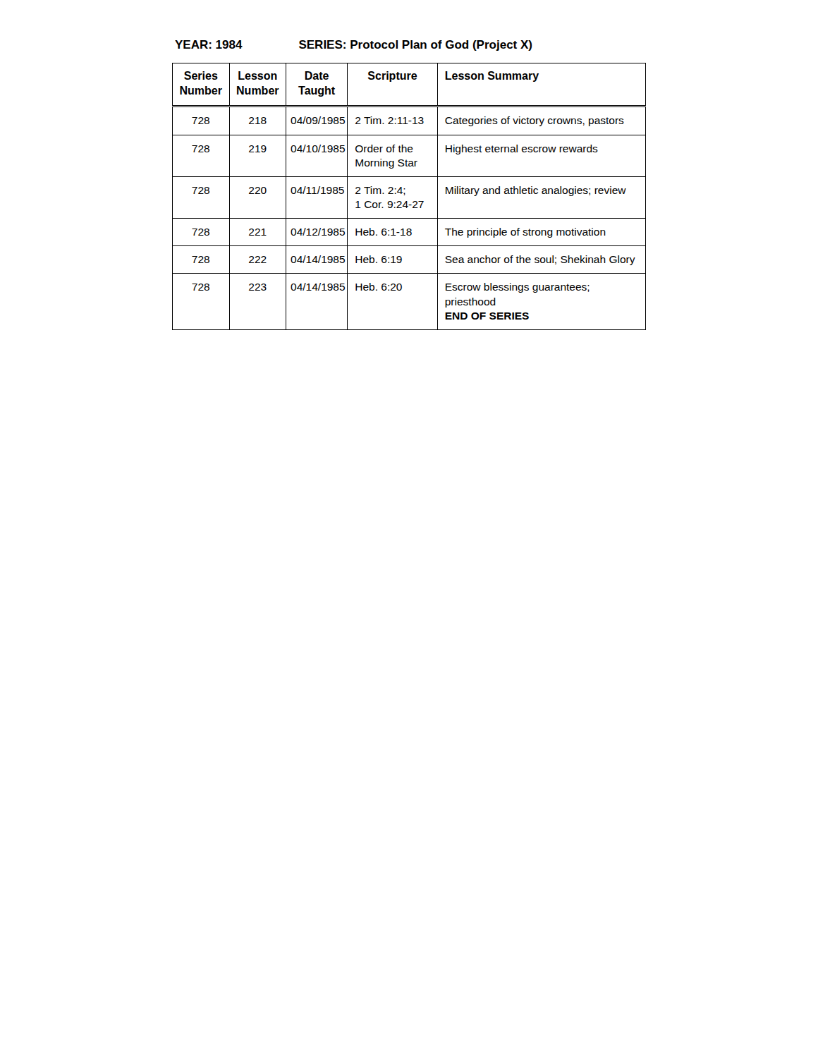YEAR: 1984 SERIES: Protocol Plan of God (Project X)
| Series Number | Lesson Number | Date Taught | Scripture | Lesson Summary |
| --- | --- | --- | --- | --- |
| 728 | 218 | 04/09/1985 | 2 Tim. 2:11-13 | Categories of victory crowns, pastors |
| 728 | 219 | 04/10/1985 | Order of the Morning Star | Highest eternal escrow rewards |
| 728 | 220 | 04/11/1985 | 2 Tim. 2:4; 1 Cor. 9:24-27 | Military and athletic analogies; review |
| 728 | 221 | 04/12/1985 | Heb. 6:1-18 | The principle of strong motivation |
| 728 | 222 | 04/14/1985 | Heb. 6:19 | Sea anchor of the soul; Shekinah Glory |
| 728 | 223 | 04/14/1985 | Heb. 6:20 | Escrow blessings guarantees; priesthood END OF SERIES |